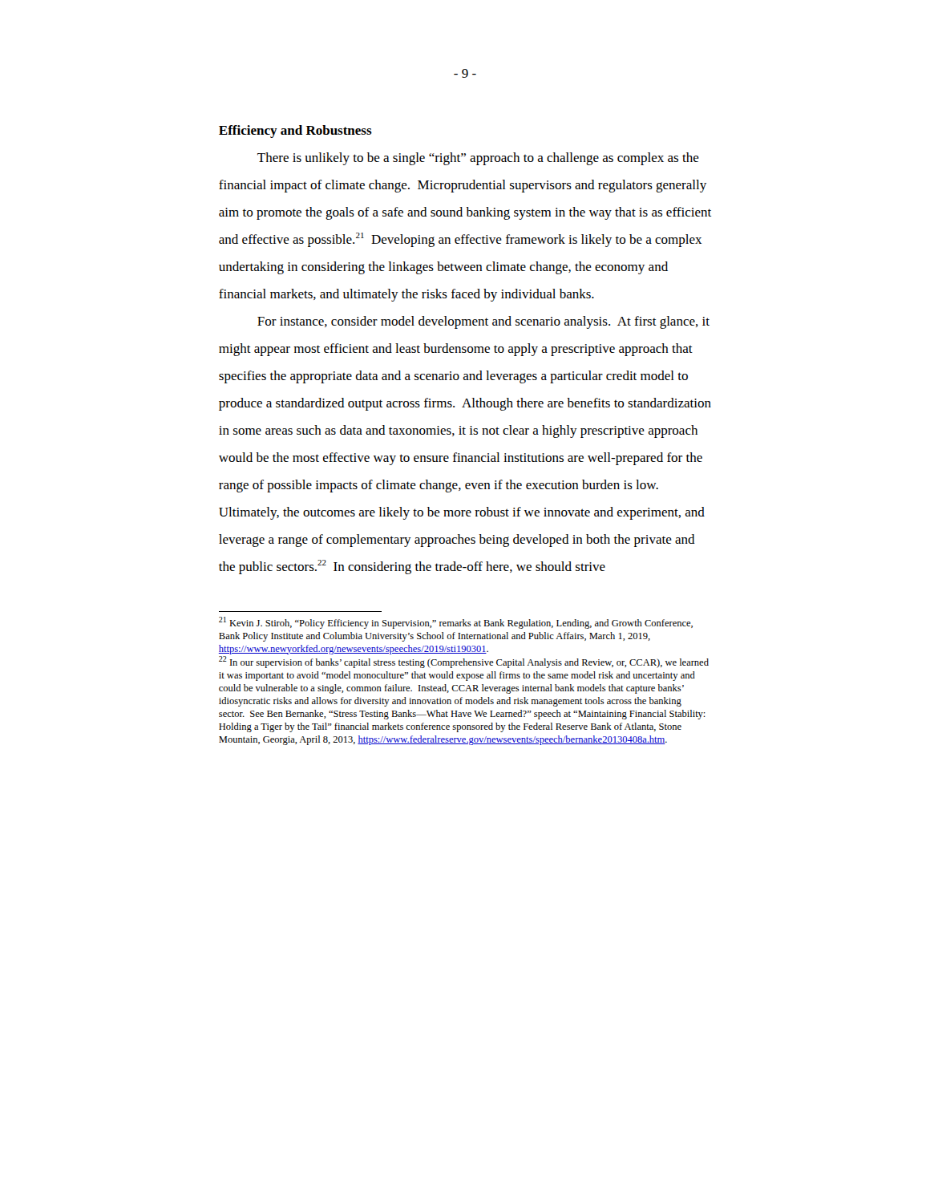- 9 -
Efficiency and Robustness
There is unlikely to be a single “right” approach to a challenge as complex as the financial impact of climate change. Microprudential supervisors and regulators generally aim to promote the goals of a safe and sound banking system in the way that is as efficient and effective as possible.21 Developing an effective framework is likely to be a complex undertaking in considering the linkages between climate change, the economy and financial markets, and ultimately the risks faced by individual banks.
For instance, consider model development and scenario analysis. At first glance, it might appear most efficient and least burdensome to apply a prescriptive approach that specifies the appropriate data and a scenario and leverages a particular credit model to produce a standardized output across firms. Although there are benefits to standardization in some areas such as data and taxonomies, it is not clear a highly prescriptive approach would be the most effective way to ensure financial institutions are well-prepared for the range of possible impacts of climate change, even if the execution burden is low. Ultimately, the outcomes are likely to be more robust if we innovate and experiment, and leverage a range of complementary approaches being developed in both the private and the public sectors.22 In considering the trade-off here, we should strive
21 Kevin J. Stiroh, “Policy Efficiency in Supervision,” remarks at Bank Regulation, Lending, and Growth Conference, Bank Policy Institute and Columbia University’s School of International and Public Affairs, March 1, 2019, https://www.newyorkfed.org/newsevents/speeches/2019/sti190301.
22 In our supervision of banks’ capital stress testing (Comprehensive Capital Analysis and Review, or, CCAR), we learned it was important to avoid “model monoculture” that would expose all firms to the same model risk and uncertainty and could be vulnerable to a single, common failure. Instead, CCAR leverages internal bank models that capture banks’ idiosyncratic risks and allows for diversity and innovation of models and risk management tools across the banking sector. See Ben Bernanke, “Stress Testing Banks—What Have We Learned?” speech at “Maintaining Financial Stability: Holding a Tiger by the Tail” financial markets conference sponsored by the Federal Reserve Bank of Atlanta, Stone Mountain, Georgia, April 8, 2013, https://www.federalreserve.gov/newsevents/speech/bernanke20130408a.htm.